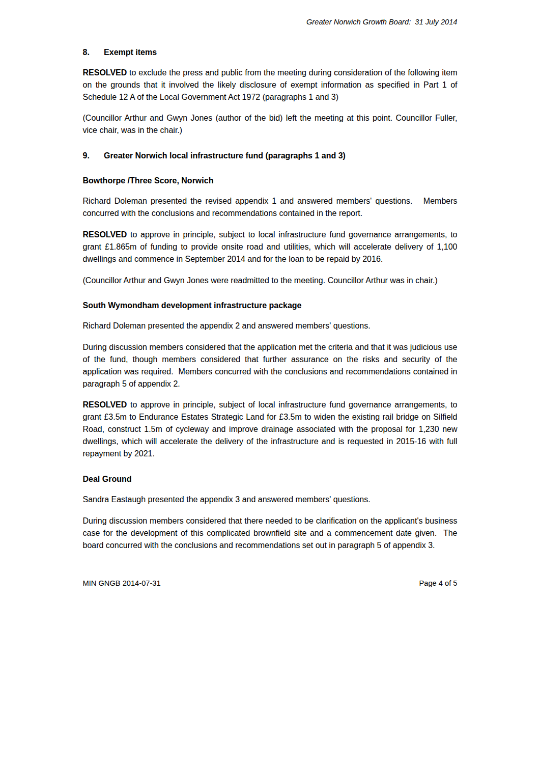Greater Norwich Growth Board: 31 July 2014
8. Exempt items
RESOLVED to exclude the press and public from the meeting during consideration of the following item on the grounds that it involved the likely disclosure of exempt information as specified in Part 1 of Schedule 12 A of the Local Government Act 1972 (paragraphs 1 and 3)
(Councillor Arthur and Gwyn Jones (author of the bid) left the meeting at this point. Councillor Fuller, vice chair, was in the chair.)
9. Greater Norwich local infrastructure fund (paragraphs 1 and 3)
Bowthorpe /Three Score, Norwich
Richard Doleman presented the revised appendix 1 and answered members' questions. Members concurred with the conclusions and recommendations contained in the report.
RESOLVED to approve in principle, subject to local infrastructure fund governance arrangements, to grant £1.865m of funding to provide onsite road and utilities, which will accelerate delivery of 1,100 dwellings and commence in September 2014 and for the loan to be repaid by 2016.
(Councillor Arthur and Gwyn Jones were readmitted to the meeting. Councillor Arthur was in chair.)
South Wymondham development infrastructure package
Richard Doleman presented the appendix 2 and answered members' questions.
During discussion members considered that the application met the criteria and that it was judicious use of the fund, though members considered that further assurance on the risks and security of the application was required. Members concurred with the conclusions and recommendations contained in paragraph 5 of appendix 2.
RESOLVED to approve in principle, subject of local infrastructure fund governance arrangements, to grant £3.5m to Endurance Estates Strategic Land for £3.5m to widen the existing rail bridge on Silfield Road, construct 1.5m of cycleway and improve drainage associated with the proposal for 1,230 new dwellings, which will accelerate the delivery of the infrastructure and is requested in 2015-16 with full repayment by 2021.
Deal Ground
Sandra Eastaugh presented the appendix 3 and answered members' questions.
During discussion members considered that there needed to be clarification on the applicant's business case for the development of this complicated brownfield site and a commencement date given. The board concurred with the conclusions and recommendations set out in paragraph 5 of appendix 3.
MIN GNGB 2014-07-31 Page 4 of 5